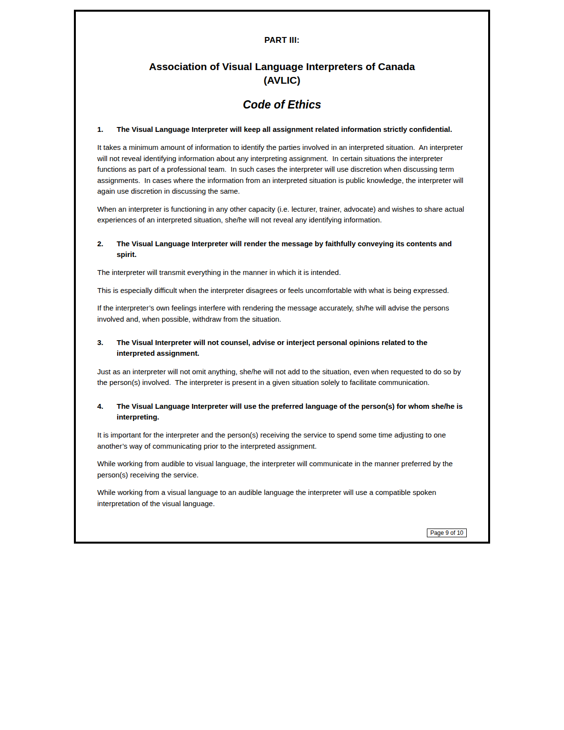PART III:
Association of Visual Language Interpreters of Canada (AVLIC)
Code of Ethics
1. The Visual Language Interpreter will keep all assignment related information strictly confidential.
It takes a minimum amount of information to identify the parties involved in an interpreted situation. An interpreter will not reveal identifying information about any interpreting assignment. In certain situations the interpreter functions as part of a professional team. In such cases the interpreter will use discretion when discussing term assignments. In cases where the information from an interpreted situation is public knowledge, the interpreter will again use discretion in discussing the same.
When an interpreter is functioning in any other capacity (i.e. lecturer, trainer, advocate) and wishes to share actual experiences of an interpreted situation, she/he will not reveal any identifying information.
2. The Visual Language Interpreter will render the message by faithfully conveying its contents and spirit.
The interpreter will transmit everything in the manner in which it is intended.
This is especially difficult when the interpreter disagrees or feels uncomfortable with what is being expressed.
If the interpreter’s own feelings interfere with rendering the message accurately, sh/he will advise the persons involved and, when possible, withdraw from the situation.
3. The Visual Interpreter will not counsel, advise or interject personal opinions related to the interpreted assignment.
Just as an interpreter will not omit anything, she/he will not add to the situation, even when requested to do so by the person(s) involved. The interpreter is present in a given situation solely to facilitate communication.
4. The Visual Language Interpreter will use the preferred language of the person(s) for whom she/he is interpreting.
It is important for the interpreter and the person(s) receiving the service to spend some time adjusting to one another’s way of communicating prior to the interpreted assignment.
While working from audible to visual language, the interpreter will communicate in the manner preferred by the person(s) receiving the service.
While working from a visual language to an audible language the interpreter will use a compatible spoken interpretation of the visual language.
Page 9 of 10